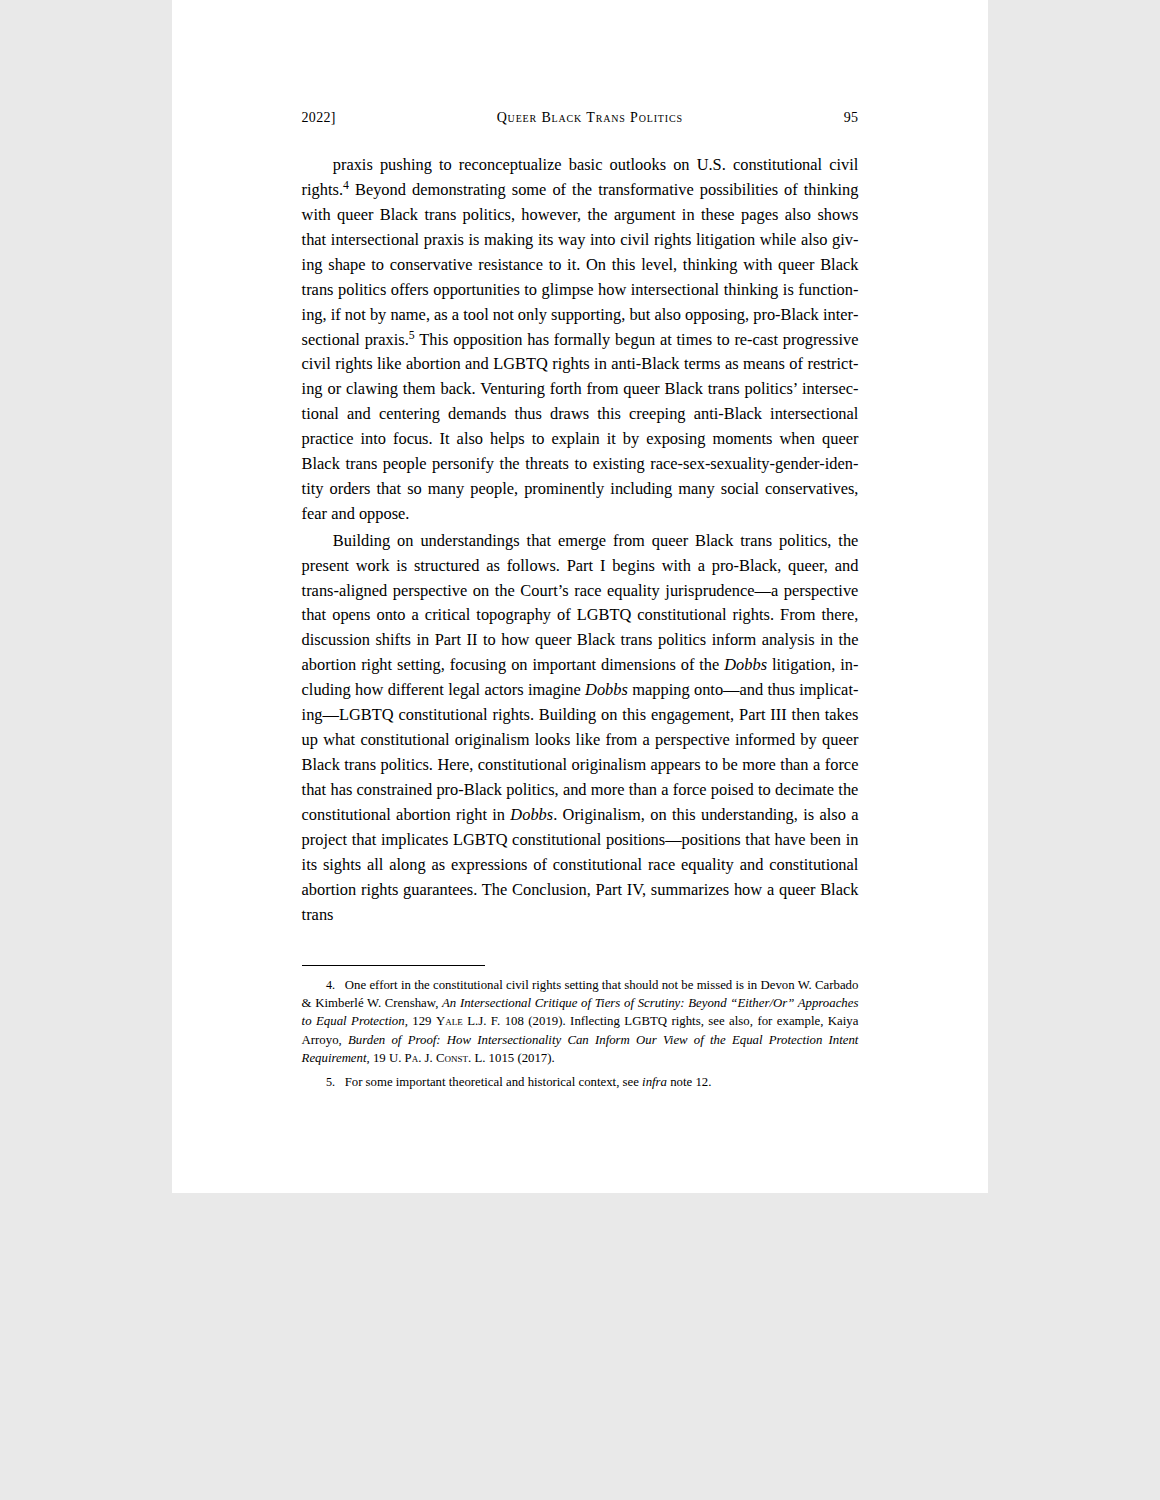2022] Queer Black Trans Politics 95
praxis pushing to reconceptualize basic outlooks on U.S. constitutional civil rights.4 Beyond demonstrating some of the transformative possibilities of thinking with queer Black trans politics, however, the argument in these pages also shows that intersectional praxis is making its way into civil rights litigation while also giving shape to conservative resistance to it. On this level, thinking with queer Black trans politics offers opportunities to glimpse how intersectional thinking is functioning, if not by name, as a tool not only supporting, but also opposing, pro-Black intersectional praxis.5 This opposition has formally begun at times to re-cast progressive civil rights like abortion and LGBTQ rights in anti-Black terms as means of restricting or clawing them back. Venturing forth from queer Black trans politics’ intersectional and centering demands thus draws this creeping anti-Black intersectional practice into focus. It also helps to explain it by exposing moments when queer Black trans people personify the threats to existing race-sex-sexuality-gender-identity orders that so many people, prominently including many social conservatives, fear and oppose.
Building on understandings that emerge from queer Black trans politics, the present work is structured as follows. Part I begins with a pro-Black, queer, and trans-aligned perspective on the Court’s race equality jurisprudence—a perspective that opens onto a critical topography of LGBTQ constitutional rights. From there, discussion shifts in Part II to how queer Black trans politics inform analysis in the abortion right setting, focusing on important dimensions of the Dobbs litigation, including how different legal actors imagine Dobbs mapping onto—and thus implicating—LGBTQ constitutional rights. Building on this engagement, Part III then takes up what constitutional originalism looks like from a perspective informed by queer Black trans politics. Here, constitutional originalism appears to be more than a force that has constrained pro-Black politics, and more than a force poised to decimate the constitutional abortion right in Dobbs. Originalism, on this understanding, is also a project that implicates LGBTQ constitutional positions—positions that have been in its sights all along as expressions of constitutional race equality and constitutional abortion rights guarantees. The Conclusion, Part IV, summarizes how a queer Black trans
4. One effort in the constitutional civil rights setting that should not be missed is in Devon W. Carbado & Kimberlé W. Crenshaw, An Intersectional Critique of Tiers of Scrutiny: Beyond “Either/Or” Approaches to Equal Protection, 129 Yale L.J. F. 108 (2019). Inflecting LGBTQ rights, see also, for example, Kaiya Arroyo, Burden of Proof: How Intersectionality Can Inform Our View of the Equal Protection Intent Requirement, 19 U. Pa. J. Const. L. 1015 (2017).
5. For some important theoretical and historical context, see infra note 12.